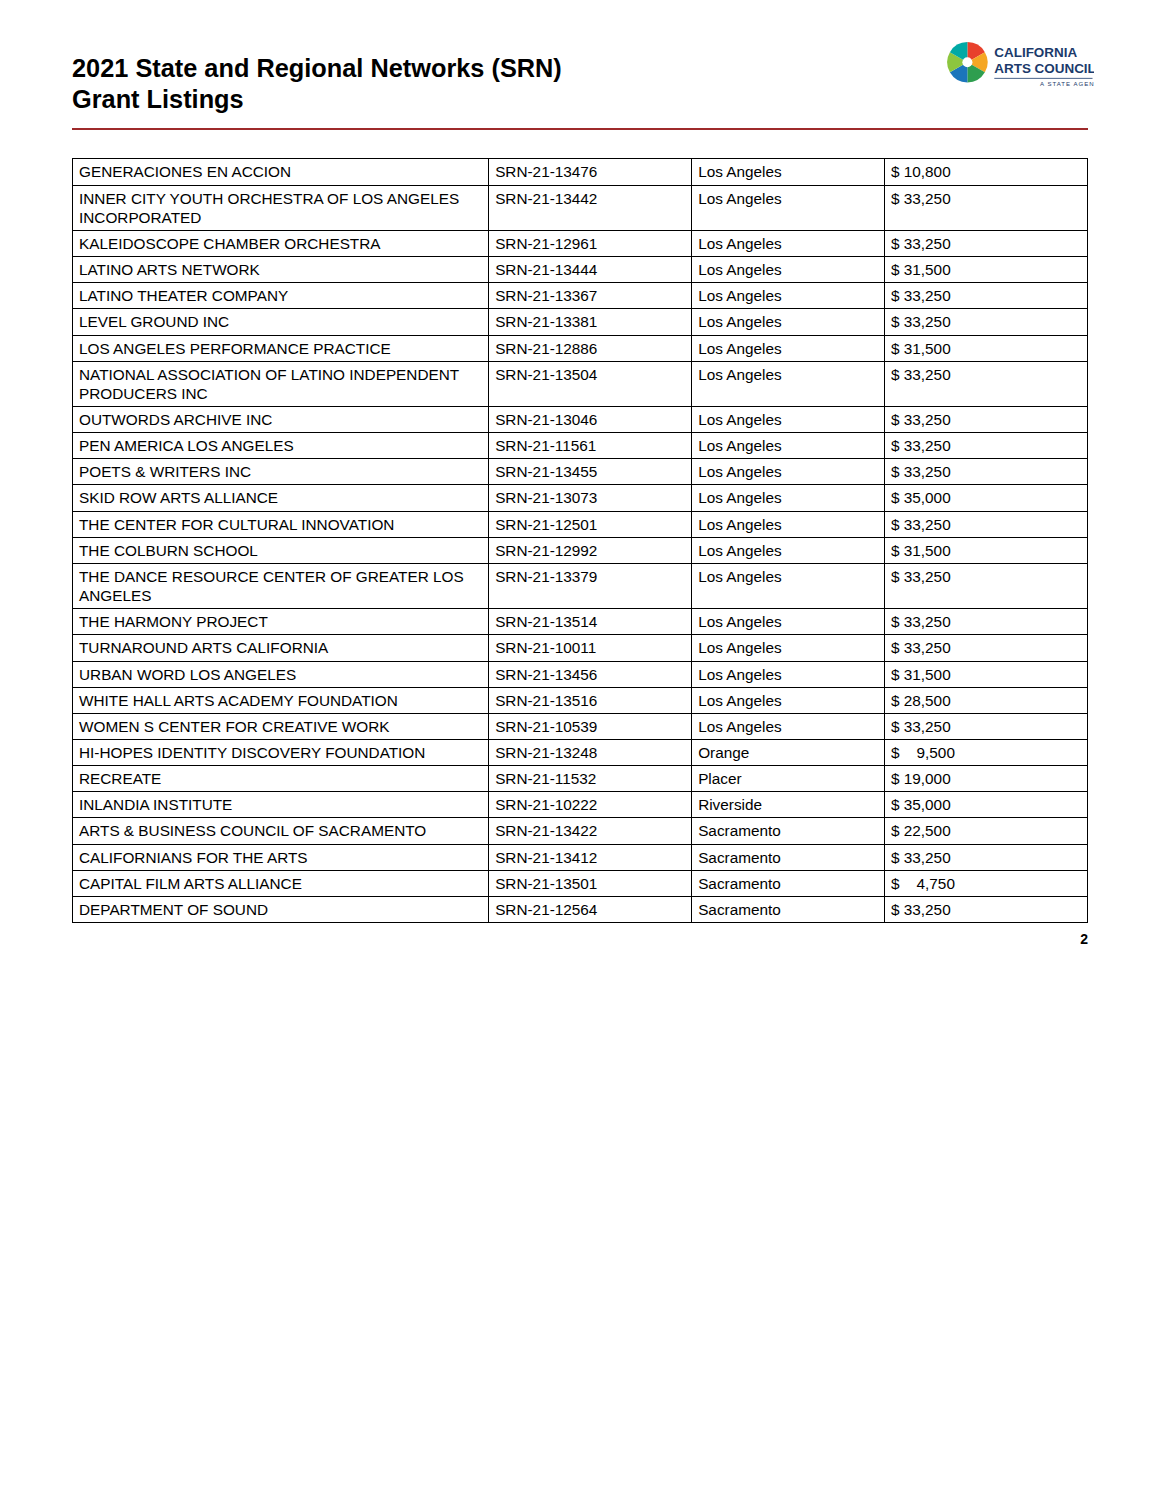2021 State and Regional Networks (SRN)
Grant Listings
CALIFORNIA ARTS COUNCIL A STATE AGENCY
| GENERACIONES EN ACCION | SRN-21-13476 | Los Angeles | $ 10,800 |
| INNER CITY YOUTH ORCHESTRA OF LOS ANGELES INCORPORATED | SRN-21-13442 | Los Angeles | $ 33,250 |
| KALEIDOSCOPE CHAMBER ORCHESTRA | SRN-21-12961 | Los Angeles | $ 33,250 |
| LATINO ARTS NETWORK | SRN-21-13444 | Los Angeles | $ 31,500 |
| LATINO THEATER COMPANY | SRN-21-13367 | Los Angeles | $ 33,250 |
| LEVEL GROUND INC | SRN-21-13381 | Los Angeles | $ 33,250 |
| LOS ANGELES PERFORMANCE PRACTICE | SRN-21-12886 | Los Angeles | $ 31,500 |
| NATIONAL ASSOCIATION OF LATINO INDEPENDENT PRODUCERS INC | SRN-21-13504 | Los Angeles | $ 33,250 |
| OUTWORDS ARCHIVE INC | SRN-21-13046 | Los Angeles | $ 33,250 |
| PEN AMERICA LOS ANGELES | SRN-21-11561 | Los Angeles | $ 33,250 |
| POETS & WRITERS INC | SRN-21-13455 | Los Angeles | $ 33,250 |
| SKID ROW ARTS ALLIANCE | SRN-21-13073 | Los Angeles | $ 35,000 |
| THE CENTER FOR CULTURAL INNOVATION | SRN-21-12501 | Los Angeles | $ 33,250 |
| THE COLBURN SCHOOL | SRN-21-12992 | Los Angeles | $ 31,500 |
| THE DANCE RESOURCE CENTER OF GREATER LOS ANGELES | SRN-21-13379 | Los Angeles | $ 33,250 |
| THE HARMONY PROJECT | SRN-21-13514 | Los Angeles | $ 33,250 |
| TURNAROUND ARTS CALIFORNIA | SRN-21-10011 | Los Angeles | $ 33,250 |
| URBAN WORD LOS ANGELES | SRN-21-13456 | Los Angeles | $ 31,500 |
| WHITE HALL ARTS ACADEMY FOUNDATION | SRN-21-13516 | Los Angeles | $ 28,500 |
| WOMEN S CENTER FOR CREATIVE WORK | SRN-21-10539 | Los Angeles | $ 33,250 |
| HI-HOPES IDENTITY DISCOVERY FOUNDATION | SRN-21-13248 | Orange | $ 9,500 |
| RECREATE | SRN-21-11532 | Placer | $ 19,000 |
| INLANDIA INSTITUTE | SRN-21-10222 | Riverside | $ 35,000 |
| ARTS & BUSINESS COUNCIL OF SACRAMENTO | SRN-21-13422 | Sacramento | $ 22,500 |
| CALIFORNIANS FOR THE ARTS | SRN-21-13412 | Sacramento | $ 33,250 |
| CAPITAL FILM ARTS ALLIANCE | SRN-21-13501 | Sacramento | $ 4,750 |
| DEPARTMENT OF SOUND | SRN-21-12564 | Sacramento | $ 33,250 |
2